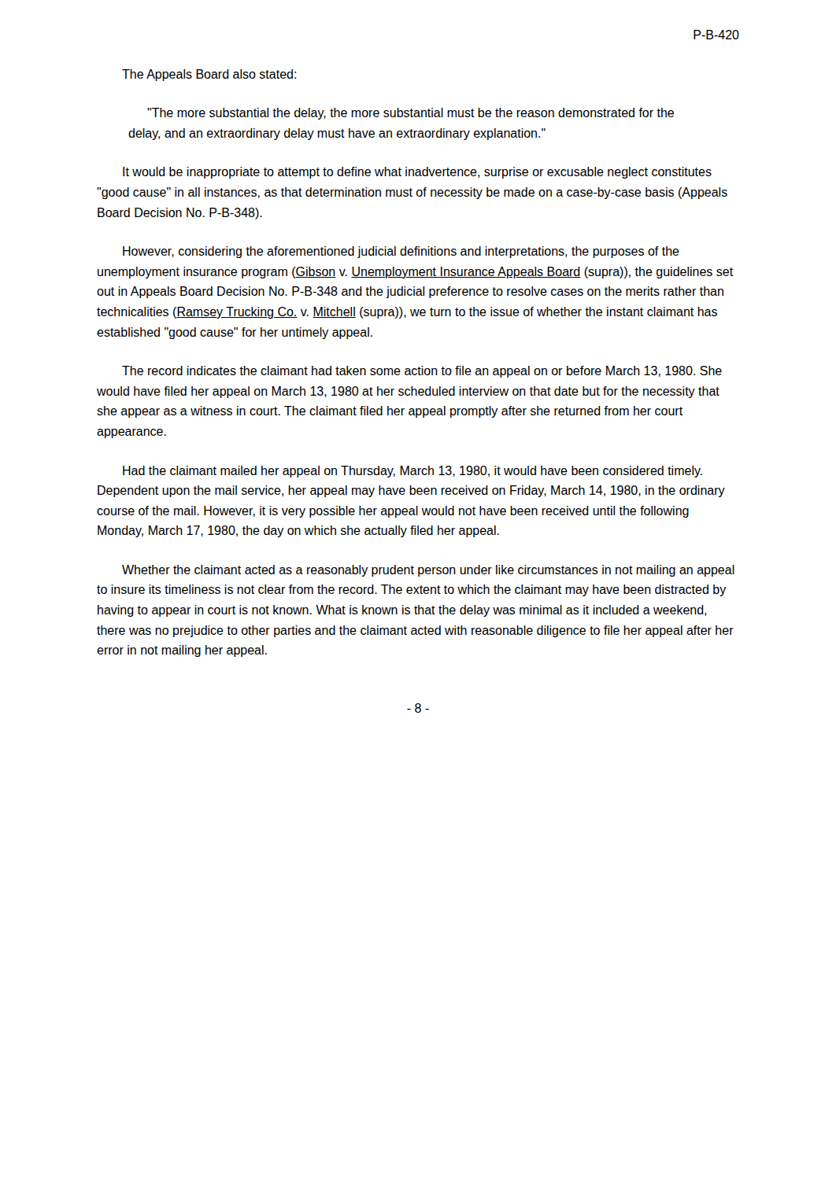P-B-420
The Appeals Board also stated:
"The more substantial the delay, the more substantial must be the reason demonstrated for the delay, and an extraordinary delay must have an extraordinary explanation."
It would be inappropriate to attempt to define what inadvertence, surprise or excusable neglect constitutes "good cause" in all instances, as that determination must of necessity be made on a case-by-case basis (Appeals Board Decision No. P-B-348).
However, considering the aforementioned judicial definitions and interpretations, the purposes of the unemployment insurance program (Gibson v. Unemployment Insurance Appeals Board (supra)), the guidelines set out in Appeals Board Decision No. P-B-348 and the judicial preference to resolve cases on the merits rather than technicalities (Ramsey Trucking Co. v. Mitchell (supra)), we turn to the issue of whether the instant claimant has established "good cause" for her untimely appeal.
The record indicates the claimant had taken some action to file an appeal on or before March 13, 1980. She would have filed her appeal on March 13, 1980 at her scheduled interview on that date but for the necessity that she appear as a witness in court. The claimant filed her appeal promptly after she returned from her court appearance.
Had the claimant mailed her appeal on Thursday, March 13, 1980, it would have been considered timely. Dependent upon the mail service, her appeal may have been received on Friday, March 14, 1980, in the ordinary course of the mail. However, it is very possible her appeal would not have been received until the following Monday, March 17, 1980, the day on which she actually filed her appeal.
Whether the claimant acted as a reasonably prudent person under like circumstances in not mailing an appeal to insure its timeliness is not clear from the record. The extent to which the claimant may have been distracted by having to appear in court is not known. What is known is that the delay was minimal as it included a weekend, there was no prejudice to other parties and the claimant acted with reasonable diligence to file her appeal after her error in not mailing her appeal.
- 8 -